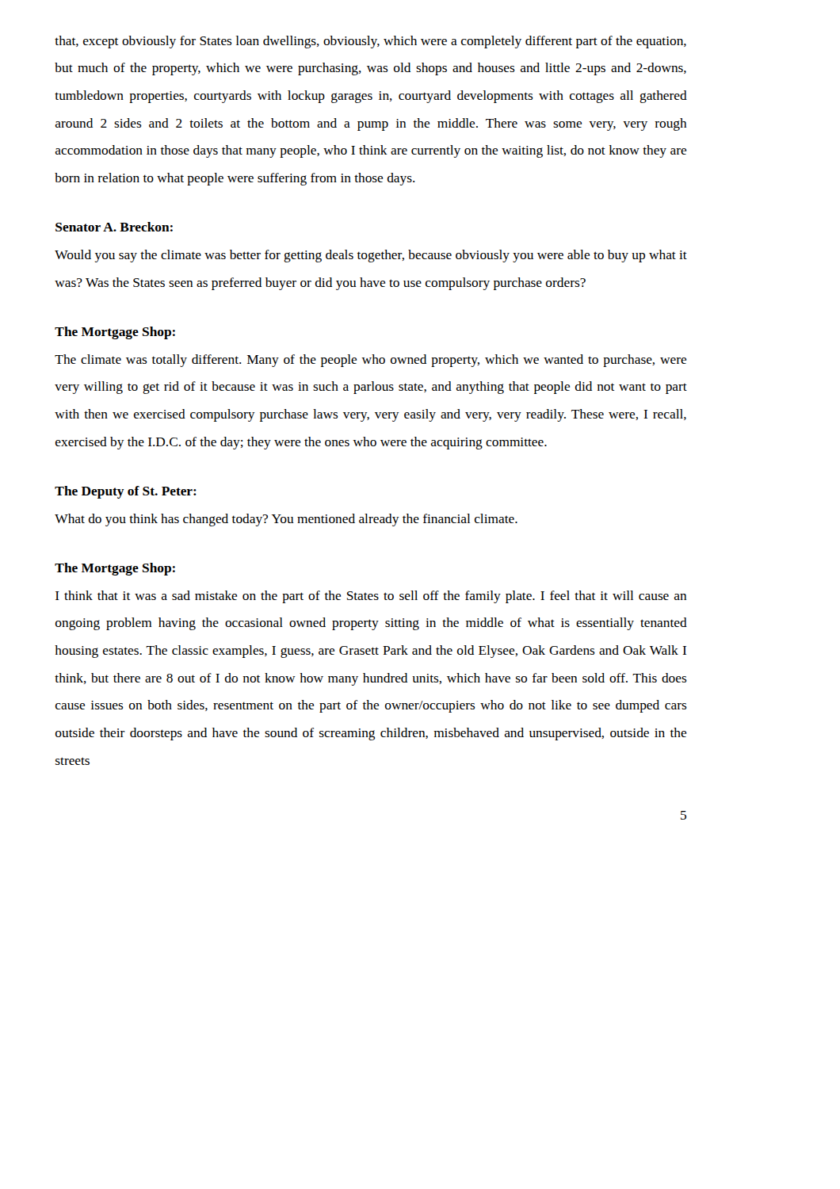that, except obviously for States loan dwellings, obviously, which were a completely different part of the equation, but much of the property, which we were purchasing, was old shops and houses and little 2-ups and 2-downs, tumbledown properties, courtyards with lockup garages in, courtyard developments with cottages all gathered around 2 sides and 2 toilets at the bottom and a pump in the middle. There was some very, very rough accommodation in those days that many people, who I think are currently on the waiting list, do not know they are born in relation to what people were suffering from in those days.
Senator A. Breckon:
Would you say the climate was better for getting deals together, because obviously you were able to buy up what it was? Was the States seen as preferred buyer or did you have to use compulsory purchase orders?
The Mortgage Shop:
The climate was totally different. Many of the people who owned property, which we wanted to purchase, were very willing to get rid of it because it was in such a parlous state, and anything that people did not want to part with then we exercised compulsory purchase laws very, very easily and very, very readily. These were, I recall, exercised by the I.D.C. of the day; they were the ones who were the acquiring committee.
The Deputy of St. Peter:
What do you think has changed today? You mentioned already the financial climate.
The Mortgage Shop:
I think that it was a sad mistake on the part of the States to sell off the family plate. I feel that it will cause an ongoing problem having the occasional owned property sitting in the middle of what is essentially tenanted housing estates. The classic examples, I guess, are Grasett Park and the old Elysee, Oak Gardens and Oak Walk I think, but there are 8 out of I do not know how many hundred units, which have so far been sold off. This does cause issues on both sides, resentment on the part of the owner/occupiers who do not like to see dumped cars outside their doorsteps and have the sound of screaming children, misbehaved and unsupervised, outside in the streets
5